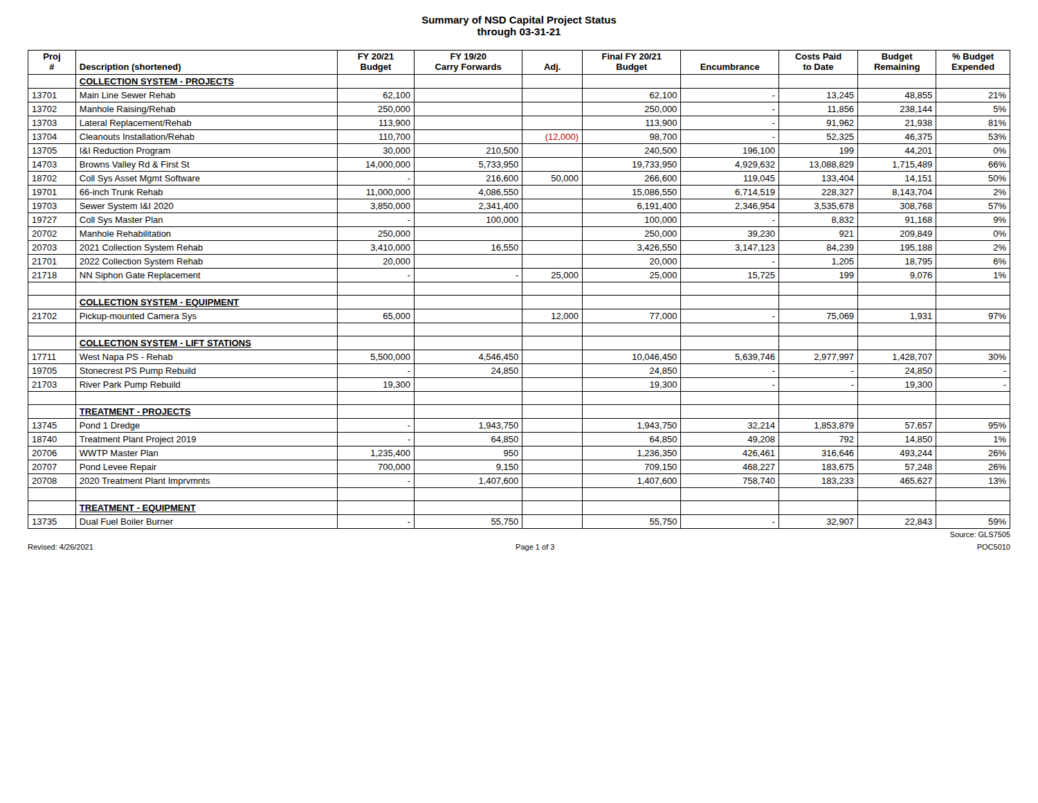Summary of NSD Capital Project Status
through 03-31-21
| Proj # | Description (shortened) | FY 20/21 Budget | FY 19/20 Carry Forwards | Adj. | Final FY 20/21 Budget | Encumbrance | Costs Paid to Date | Budget Remaining | % Budget Expended |
| --- | --- | --- | --- | --- | --- | --- | --- | --- | --- |
| | COLLECTION SYSTEM - PROJECTS | | | | | | | | |
| 13701 | Main Line Sewer Rehab | 62,100 | | | 62,100 | - | 13,245 | 48,855 | 21% |
| 13702 | Manhole Raising/Rehab | 250,000 | | | 250,000 | - | 11,856 | 238,144 | 5% |
| 13703 | Lateral Replacement/Rehab | 113,900 | | | 113,900 | - | 91,962 | 21,938 | 81% |
| 13704 | Cleanouts Installation/Rehab | 110,700 | | (12,000) | 98,700 | - | 52,325 | 46,375 | 53% |
| 13705 | I&I Reduction Program | 30,000 | 210,500 | | 240,500 | 196,100 | 199 | 44,201 | 0% |
| 14703 | Browns Valley Rd & First St | 14,000,000 | 5,733,950 | | 19,733,950 | 4,929,632 | 13,088,829 | 1,715,489 | 66% |
| 18702 | Coll Sys Asset Mgmt Software | - | 216,600 | 50,000 | 266,600 | 119,045 | 133,404 | 14,151 | 50% |
| 19701 | 66-inch Trunk Rehab | 11,000,000 | 4,086,550 | | 15,086,550 | 6,714,519 | 228,327 | 8,143,704 | 2% |
| 19703 | Sewer System I&I 2020 | 3,850,000 | 2,341,400 | | 6,191,400 | 2,346,954 | 3,535,678 | 308,768 | 57% |
| 19727 | Coll Sys Master Plan | - | 100,000 | | 100,000 | - | 8,832 | 91,168 | 9% |
| 20702 | Manhole Rehabilitation | 250,000 | | | 250,000 | 39,230 | 921 | 209,849 | 0% |
| 20703 | 2021 Collection System Rehab | 3,410,000 | 16,550 | | 3,426,550 | 3,147,123 | 84,239 | 195,188 | 2% |
| 21701 | 2022 Collection System Rehab | 20,000 | | | 20,000 | - | 1,205 | 18,795 | 6% |
| 21718 | NN Siphon Gate Replacement | - | - | 25,000 | 25,000 | 15,725 | 199 | 9,076 | 1% |
| | COLLECTION SYSTEM - EQUIPMENT | | | | | | | | |
| 21702 | Pickup-mounted Camera Sys | 65,000 | | 12,000 | 77,000 | - | 75,069 | 1,931 | 97% |
| | COLLECTION SYSTEM - LIFT STATIONS | | | | | | | | |
| 17711 | West Napa PS - Rehab | 5,500,000 | 4,546,450 | | 10,046,450 | 5,639,746 | 2,977,997 | 1,428,707 | 30% |
| 19705 | Stonecrest PS Pump Rebuild | - | 24,850 | | 24,850 | - | - | 24,850 | - |
| 21703 | River Park Pump Rebuild | 19,300 | | | 19,300 | - | - | 19,300 | - |
| | TREATMENT - PROJECTS | | | | | | | | |
| 13745 | Pond 1 Dredge | - | 1,943,750 | | 1,943,750 | 32,214 | 1,853,879 | 57,657 | 95% |
| 18740 | Treatment Plant Project 2019 | - | 64,850 | | 64,850 | 49,208 | 792 | 14,850 | 1% |
| 20706 | WWTP Master Plan | 1,235,400 | 950 | | 1,236,350 | 426,461 | 316,646 | 493,244 | 26% |
| 20707 | Pond Levee Repair | 700,000 | 9,150 | | 709,150 | 468,227 | 183,675 | 57,248 | 26% |
| 20708 | 2020 Treatment Plant Imprvmnts | - | 1,407,600 | | 1,407,600 | 758,740 | 183,233 | 465,627 | 13% |
| | TREATMENT - EQUIPMENT | | | | | | | | |
| 13735 | Dual Fuel Boiler Burner | - | 55,750 | | 55,750 | - | 32,907 | 22,843 | 59% |
Source: GLS7505
Revised: 4/26/2021
Page 1 of 3
POC5010